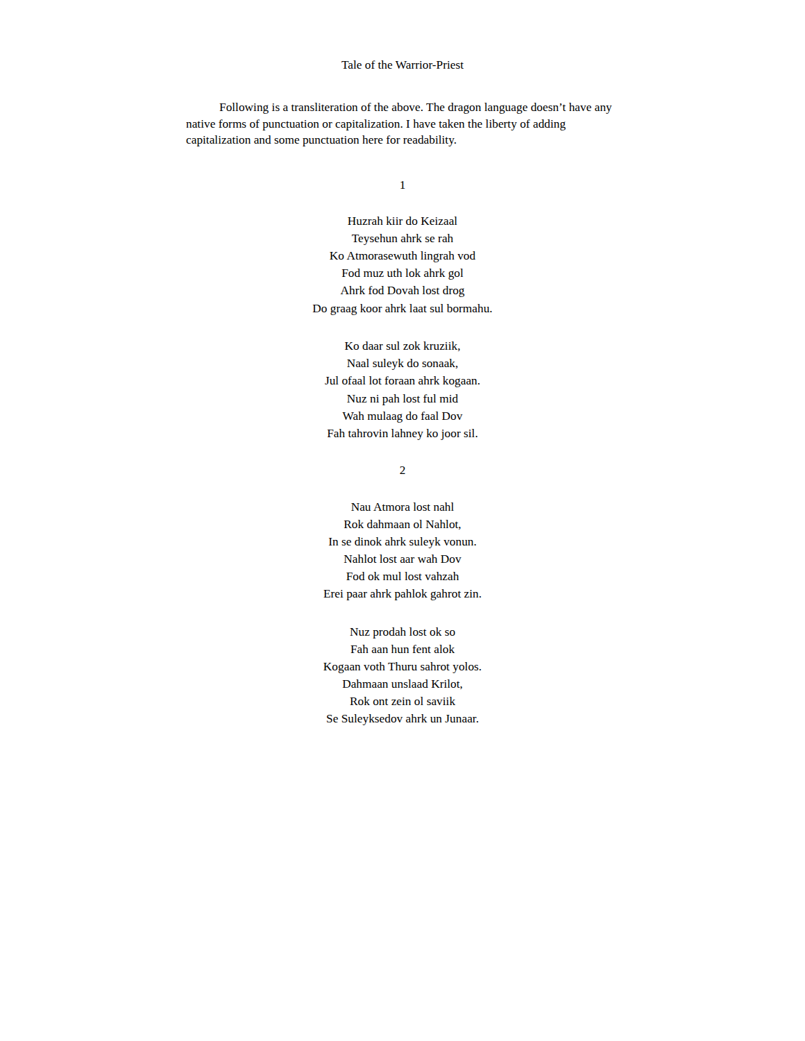Tale of the Warrior-Priest
Following is a transliteration of the above. The dragon language doesn’t have any native forms of punctuation or capitalization. I have taken the liberty of adding capitalization and some punctuation here for readability.
1
Huzrah kiir do Keizaal
Teysehun ahrk se rah
Ko Atmorasewuth lingrah vod
Fod muz uth lok ahrk gol
Ahrk fod Dovah lost drog
Do graag koor ahrk laat sul bormahu.
Ko daar sul zok kruziik,
Naal suleyk do sonaak,
Jul ofaal lot foraan ahrk kogaan.
Nuz ni pah lost ful mid
Wah mulaag do faal Dov
Fah tahrovin lahney ko joor sil.
2
Nau Atmora lost nahl
Rok dahmaan ol Nahlot,
In se dinok ahrk suleyk vonun.
Nahlot lost aar wah Dov
Fod ok mul lost vahzah
Erei paar ahrk pahlok gahrot zin.
Nuz prodah lost ok so
Fah aan hun fent alok
Kogaan voth Thuru sahrot yolos.
Dahmaan unslaad Krilot,
Rok ont zein ol saviik
Se Suleyksedov ahrk un Junaar.